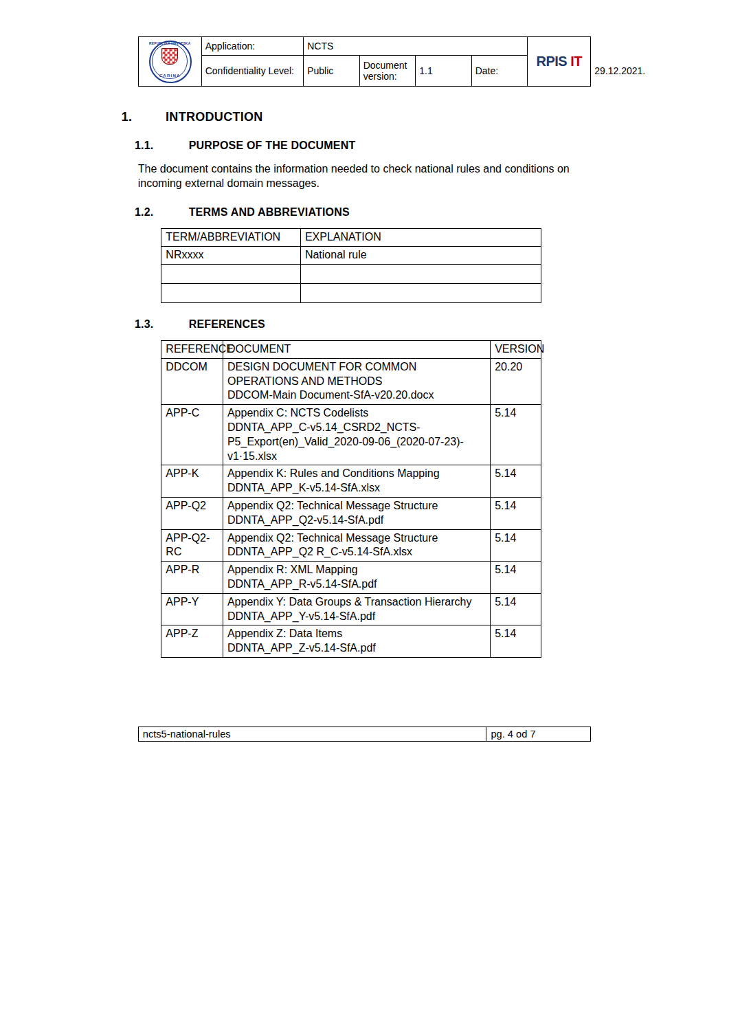| REPUBLIKA HRVATSKA CARINA | Application: | NCTS | RPIS IT |
| Confidentiality Level: | Public | Document version: | 1.1 | Date: | 29.12.2021. |
1. INTRODUCTION
1.1. PURPOSE OF THE DOCUMENT
The document contains the information needed to check national rules and conditions on incoming external domain messages.
1.2. TERMS AND ABBREVIATIONS
| TERM/ABBREVIATION | EXPLANATION |
| NRxxxx | National rule |
1.3. REFERENCES
| REFERENCE | DOCUMENT | VERSION |
| DDCOM | DESIGN DOCUMENT FOR COMMON OPERATIONS AND METHODS DDCOM-Main Document-SfA-v20.20.docx | 20.20 |
| APP-C | Appendix C: NCTS Codelists DDNTA_APP_C-v5.14_CSRD2_NCTS-P5_Export(en)_Valid_2020-09-06_(2020-07-23)-v1·15.xlsx | 5.14 |
| APP-K | Appendix K: Rules and Conditions Mapping DDNTA_APP_K-v5.14-SfA.xlsx | 5.14 |
| APP-Q2 | Appendix Q2: Technical Message Structure DDNTA_APP_Q2-v5.14-SfA.pdf | 5.14 |
| APP-Q2-RC | Appendix Q2: Technical Message Structure DDNTA_APP_Q2 R_C-v5.14-SfA.xlsx | 5.14 |
| APP-R | Appendix R: XML Mapping DDNTA_APP_R-v5.14-SfA.pdf | 5.14 |
| APP-Y | Appendix Y: Data Groups & Transaction Hierarchy DDNTA_APP_Y-v5.14-SfA.pdf | 5.14 |
| APP-Z | Appendix Z: Data Items DDNTA_APP_Z-v5.14-SfA.pdf | 5.14 |
| ncts5-national-rules | pg. 4 od 7 |